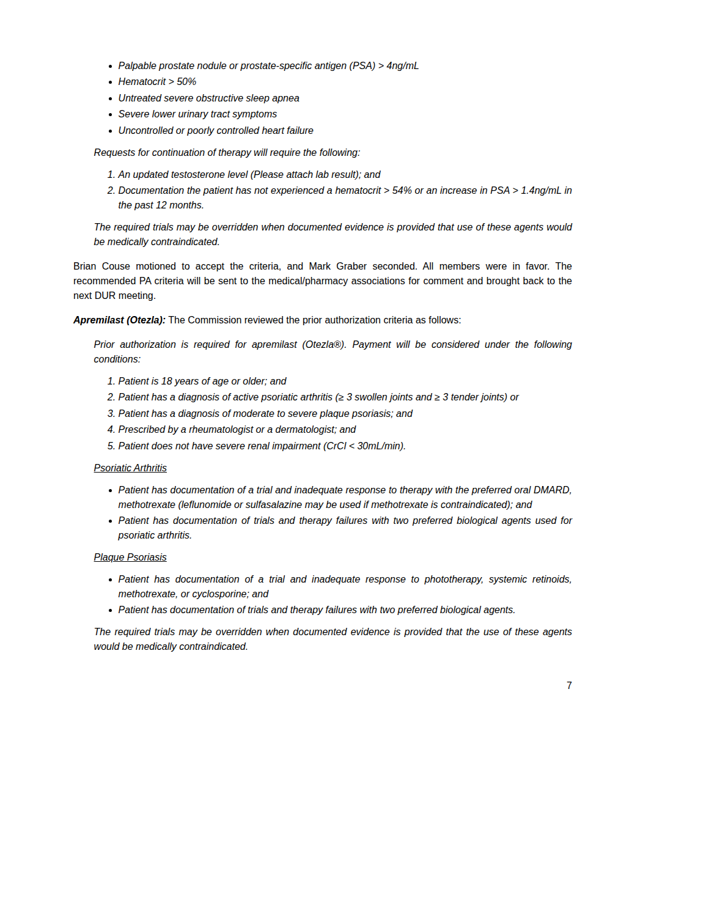Palpable prostate nodule or prostate-specific antigen (PSA) > 4ng/mL
Hematocrit > 50%
Untreated severe obstructive sleep apnea
Severe lower urinary tract symptoms
Uncontrolled or poorly controlled heart failure
Requests for continuation of therapy will require the following:
An updated testosterone level (Please attach lab result); and
Documentation the patient has not experienced a hematocrit > 54% or an increase in PSA > 1.4ng/mL in the past 12 months.
The required trials may be overridden when documented evidence is provided that use of these agents would be medically contraindicated.
Brian Couse motioned to accept the criteria, and Mark Graber seconded. All members were in favor. The recommended PA criteria will be sent to the medical/pharmacy associations for comment and brought back to the next DUR meeting.
Apremilast (Otezla): The Commission reviewed the prior authorization criteria as follows:
Prior authorization is required for apremilast (Otezla®). Payment will be considered under the following conditions:
Patient is 18 years of age or older; and
Patient has a diagnosis of active psoriatic arthritis (≥ 3 swollen joints and ≥ 3 tender joints) or
Patient has a diagnosis of moderate to severe plaque psoriasis; and
Prescribed by a rheumatologist or a dermatologist; and
Patient does not have severe renal impairment (CrCl < 30mL/min).
Psoriatic Arthritis
Patient has documentation of a trial and inadequate response to therapy with the preferred oral DMARD, methotrexate (leflunomide or sulfasalazine may be used if methotrexate is contraindicated); and
Patient has documentation of trials and therapy failures with two preferred biological agents used for psoriatic arthritis.
Plaque Psoriasis
Patient has documentation of a trial and inadequate response to phototherapy, systemic retinoids, methotrexate, or cyclosporine; and
Patient has documentation of trials and therapy failures with two preferred biological agents.
The required trials may be overridden when documented evidence is provided that the use of these agents would be medically contraindicated.
7